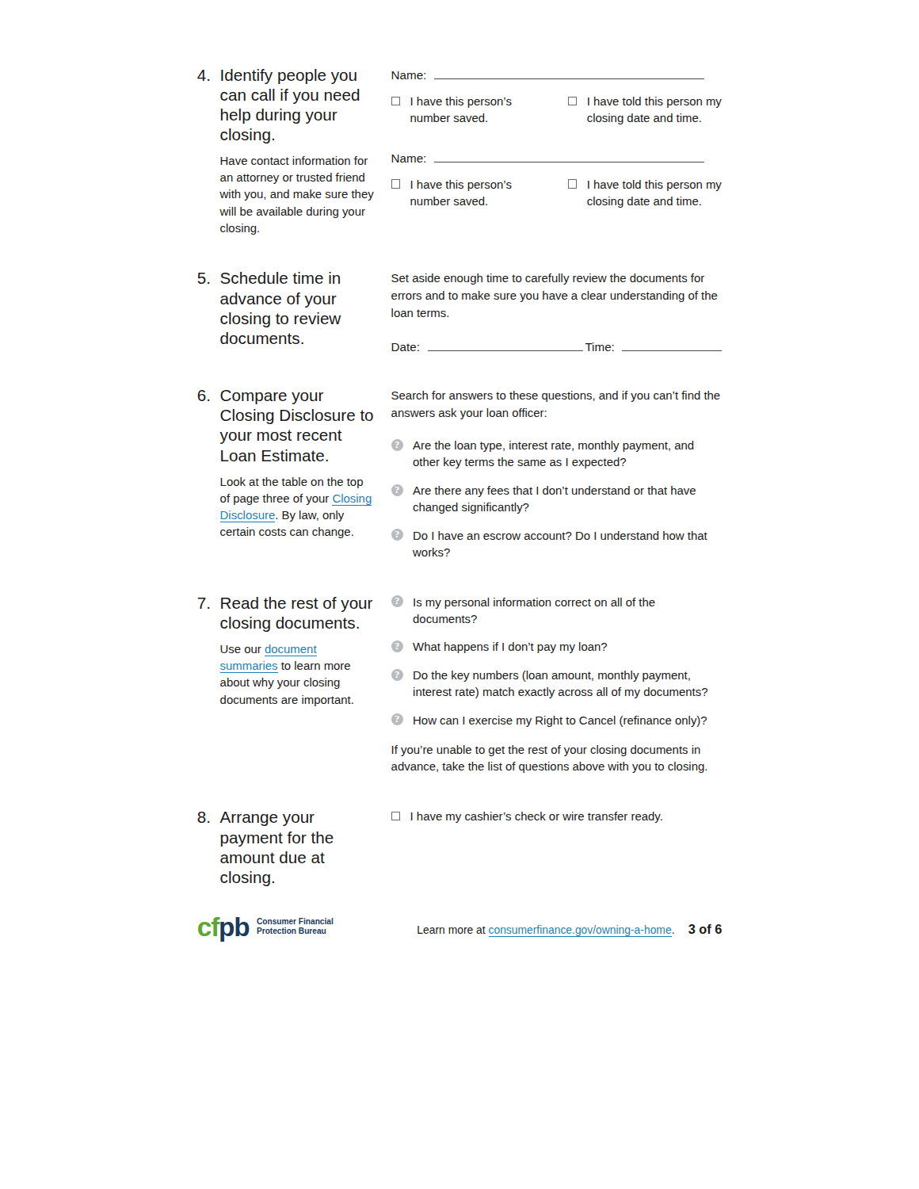4.
Identify people you can call if you need help during your closing.
Have contact information for an attorney or trusted friend with you, and make sure they will be available during your closing.
Name:
I have this person’s number saved.
I have told this person my closing date and time.
Name:
I have this person’s number saved.
I have told this person my closing date and time.
5.
Schedule time in advance of your closing to review documents.
Set aside enough time to carefully review the documents for errors and to make sure you have a clear understanding of the loan terms.
Date:
Time:
6.
Compare your Closing Disclosure to your most recent Loan Estimate.
Look at the table on the top of page three of your Closing Disclosure. By law, only certain costs can change.
Search for answers to these questions, and if you can’t find the answers ask your loan officer:
?
Are the loan type, interest rate, monthly payment, and other key terms the same as I expected?
?
Are there any fees that I don’t understand or that have changed significantly?
?
Do I have an escrow account? Do I understand how that works?
7.
Read the rest of your closing documents.
Use our document summaries to learn more about why your closing documents are important.
?
Is my personal information correct on all of the documents?
?
What happens if I don’t pay my loan?
?
Do the key numbers (loan amount, monthly payment, interest rate) match exactly across all of my documents?
?
How can I exercise my Right to Cancel (refinance only)?
If you’re unable to get the rest of your closing documents in advance, take the list of questions above with you to closing.
8.
Arrange your payment for the amount due at closing.
I have my cashier’s check or wire transfer ready.
cf pb
Consumer Financial
Protection Bureau
Learn more at consumerfinance.gov/owning-a-home. 3 of 6